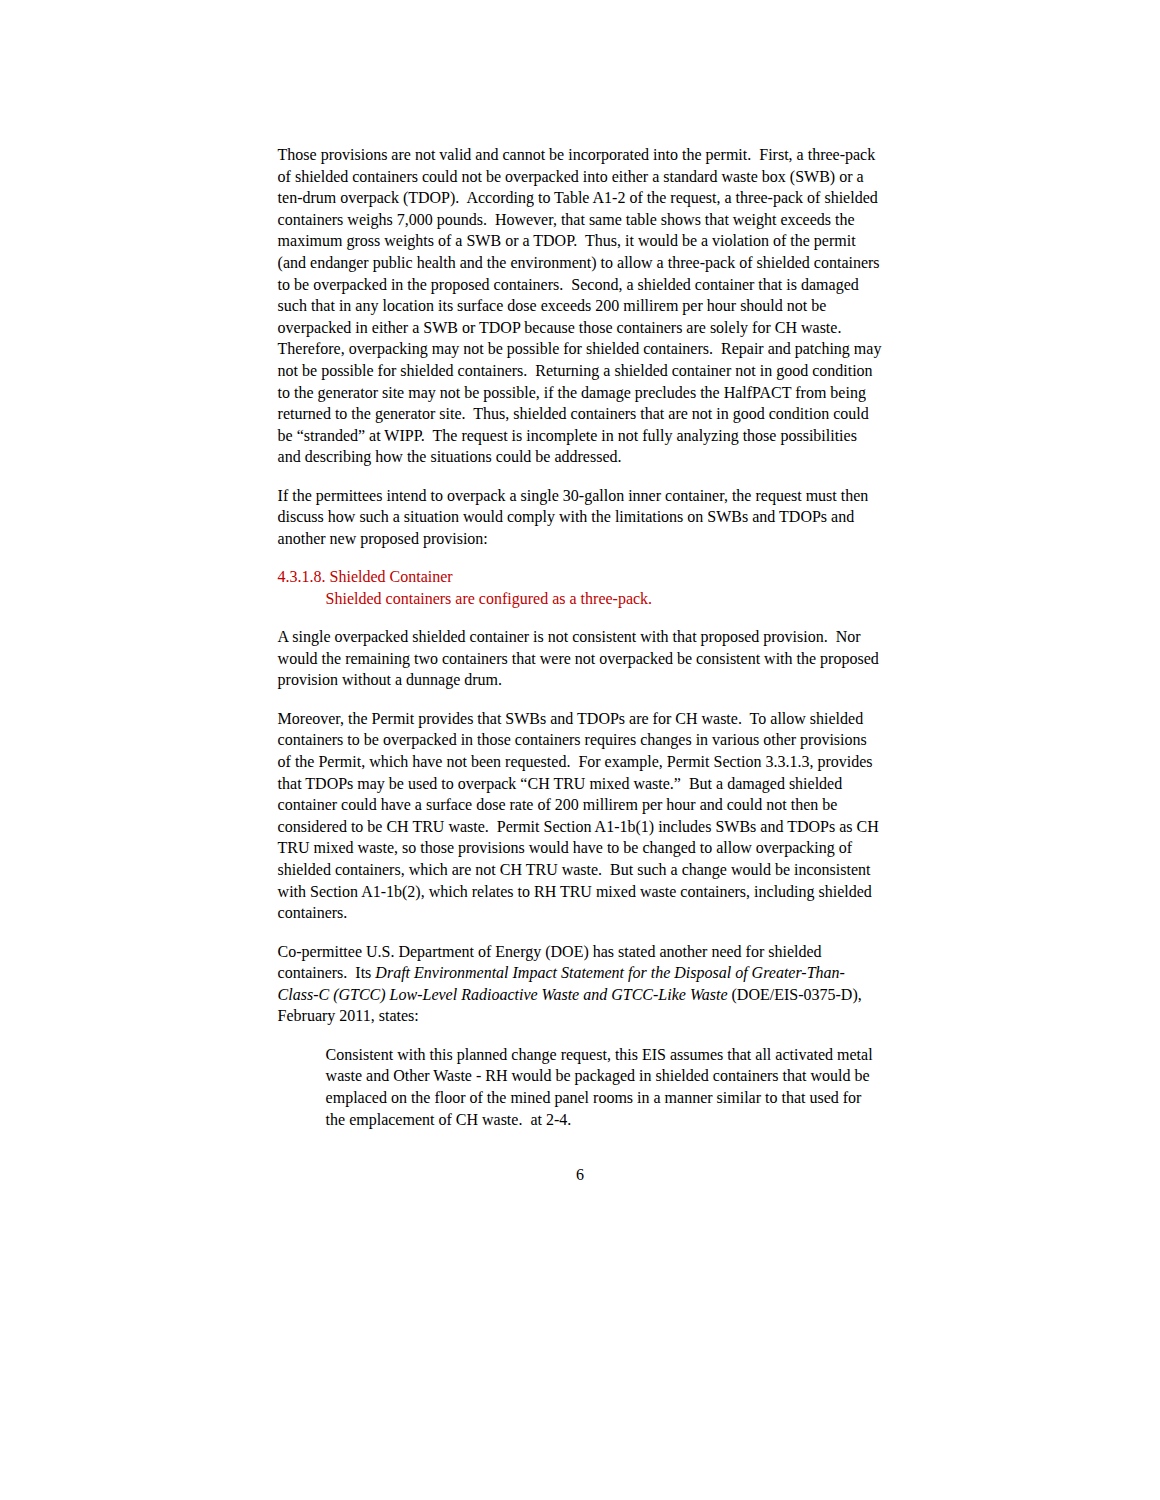Those provisions are not valid and cannot be incorporated into the permit. First, a three-pack of shielded containers could not be overpacked into either a standard waste box (SWB) or a ten-drum overpack (TDOP). According to Table A1-2 of the request, a three-pack of shielded containers weighs 7,000 pounds. However, that same table shows that weight exceeds the maximum gross weights of a SWB or a TDOP. Thus, it would be a violation of the permit (and endanger public health and the environment) to allow a three-pack of shielded containers to be overpacked in the proposed containers. Second, a shielded container that is damaged such that in any location its surface dose exceeds 200 millirem per hour should not be overpacked in either a SWB or TDOP because those containers are solely for CH waste. Therefore, overpacking may not be possible for shielded containers. Repair and patching may not be possible for shielded containers. Returning a shielded container not in good condition to the generator site may not be possible, if the damage precludes the HalfPACT from being returned to the generator site. Thus, shielded containers that are not in good condition could be “stranded” at WIPP. The request is incomplete in not fully analyzing those possibilities and describing how the situations could be addressed.
If the permittees intend to overpack a single 30-gallon inner container, the request must then discuss how such a situation would comply with the limitations on SWBs and TDOPs and another new proposed provision:
4.3.1.8. Shielded Container
Shielded containers are configured as a three-pack.
A single overpacked shielded container is not consistent with that proposed provision. Nor would the remaining two containers that were not overpacked be consistent with the proposed provision without a dunnage drum.
Moreover, the Permit provides that SWBs and TDOPs are for CH waste. To allow shielded containers to be overpacked in those containers requires changes in various other provisions of the Permit, which have not been requested. For example, Permit Section 3.3.1.3, provides that TDOPs may be used to overpack “CH TRU mixed waste.” But a damaged shielded container could have a surface dose rate of 200 millirem per hour and could not then be considered to be CH TRU waste. Permit Section A1-1b(1) includes SWBs and TDOPs as CH TRU mixed waste, so those provisions would have to be changed to allow overpacking of shielded containers, which are not CH TRU waste. But such a change would be inconsistent with Section A1-1b(2), which relates to RH TRU mixed waste containers, including shielded containers.
Co-permittee U.S. Department of Energy (DOE) has stated another need for shielded containers. Its Draft Environmental Impact Statement for the Disposal of Greater-Than-Class-C (GTCC) Low-Level Radioactive Waste and GTCC-Like Waste (DOE/EIS-0375-D), February 2011, states:
Consistent with this planned change request, this EIS assumes that all activated metal waste and Other Waste - RH would be packaged in shielded containers that would be emplaced on the floor of the mined panel rooms in a manner similar to that used for the emplacement of CH waste. at 2-4.
6